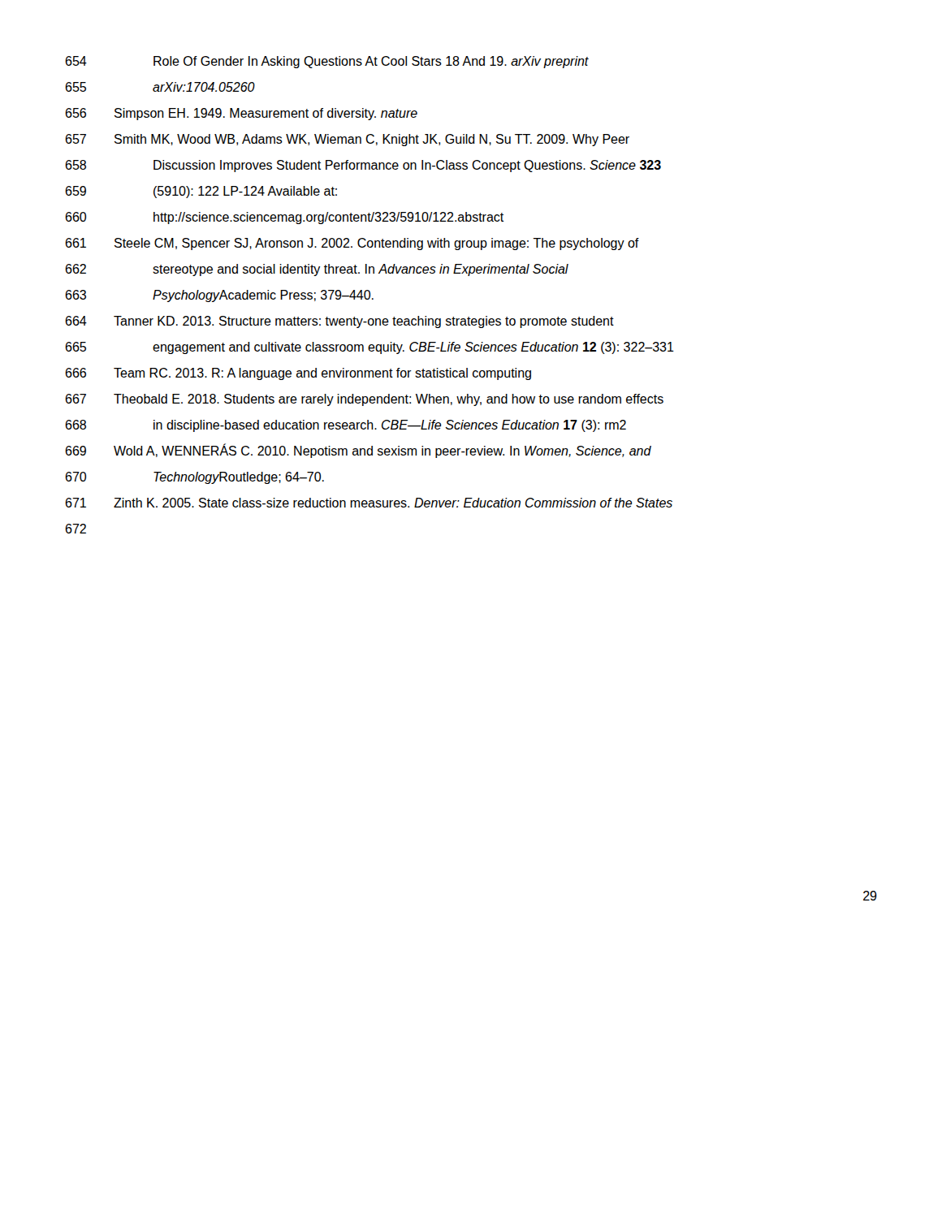654 Role Of Gender In Asking Questions At Cool Stars 18 And 19. arXiv preprint
655 arXiv:1704.05260
656 Simpson EH. 1949. Measurement of diversity. nature
657 Smith MK, Wood WB, Adams WK, Wieman C, Knight JK, Guild N, Su TT. 2009. Why Peer
658 Discussion Improves Student Performance on In-Class Concept Questions. Science 323
659(5910): 122 LP-124 Available at:
660 http://science.sciencemag.org/content/323/5910/122.abstract
661 Steele CM, Spencer SJ, Aronson J. 2002. Contending with group image: The psychology of
662 stereotype and social identity threat. In Advances in Experimental Social
663 Psychology Academic Press; 379–440.
664 Tanner KD. 2013. Structure matters: twenty-one teaching strategies to promote student
665 engagement and cultivate classroom equity. CBE-Life Sciences Education 12 (3): 322–331
666 Team RC. 2013. R: A language and environment for statistical computing
667 Theobald E. 2018. Students are rarely independent: When, why, and how to use random effects
668 in discipline-based education research. CBE—Life Sciences Education 17 (3): rm2
669 Wold A, WENNERÁS C. 2010. Nepotism and sexism in peer-review. In Women, Science, and
670 Technology Routledge; 64–70.
671 Zinth K. 2005. State class-size reduction measures. Denver: Education Commission of the States
672
29